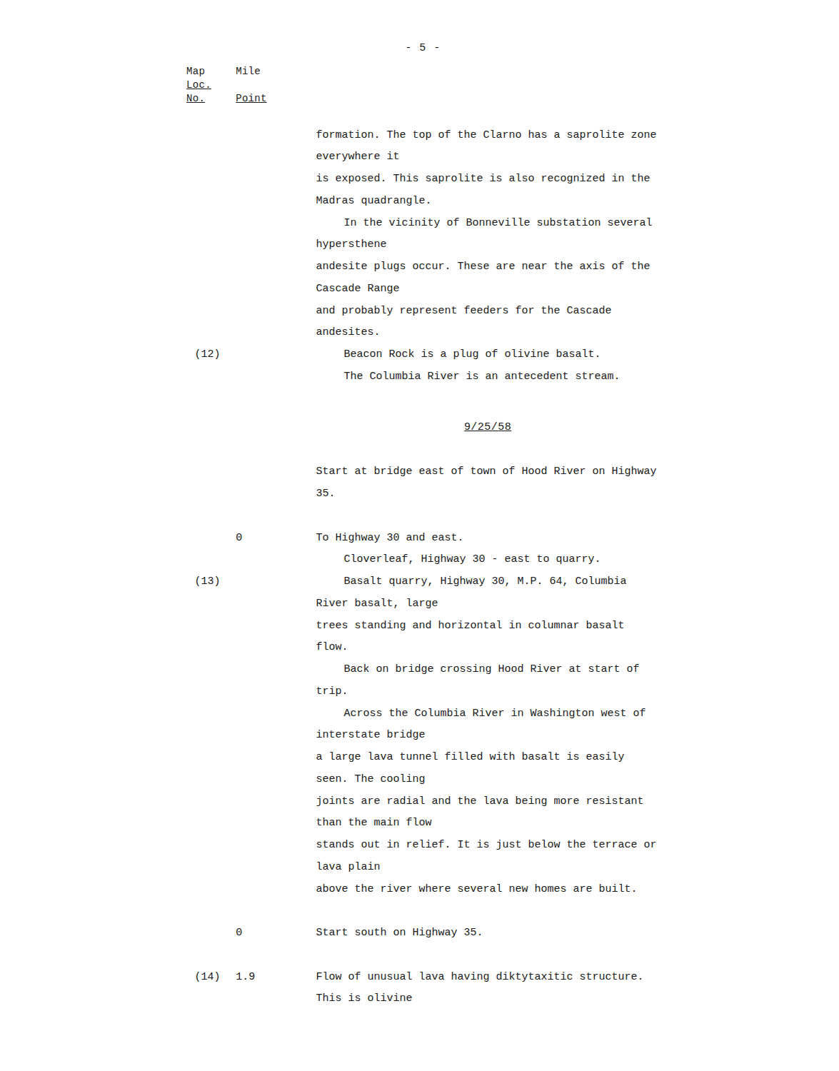- 5 -
Map Mile
Loc. No. Point
formation. The top of the Clarno has a saprolite zone everywhere it
is exposed. This saprolite is also recognized in the Madras quadrangle.
In the vicinity of Bonneville substation several hypersthene
andesite plugs occur. These are near the axis of the Cascade Range
and probably represent feeders for the Cascade andesites.
(12)
Beacon Rock is a plug of olivine basalt.
The Columbia River is an antecedent stream.
9/25/58
Start at bridge east of town of Hood River on Highway 35.
0
To Highway 30 and east.
Cloverleaf, Highway 30 - east to quarry.
(13)
Basalt quarry, Highway 30, M.P. 64, Columbia River basalt, large
trees standing and horizontal in columnar basalt flow.
Back on bridge crossing Hood River at start of trip.
Across the Columbia River in Washington west of interstate bridge
a large lava tunnel filled with basalt is easily seen. The cooling
joints are radial and the lava being more resistant than the main flow
stands out in relief. It is just below the terrace or lava plain
above the river where several new homes are built.
0
Start south on Highway 35.
(14)
1.9
Flow of unusual lava having diktytaxitic structure. This is olivine